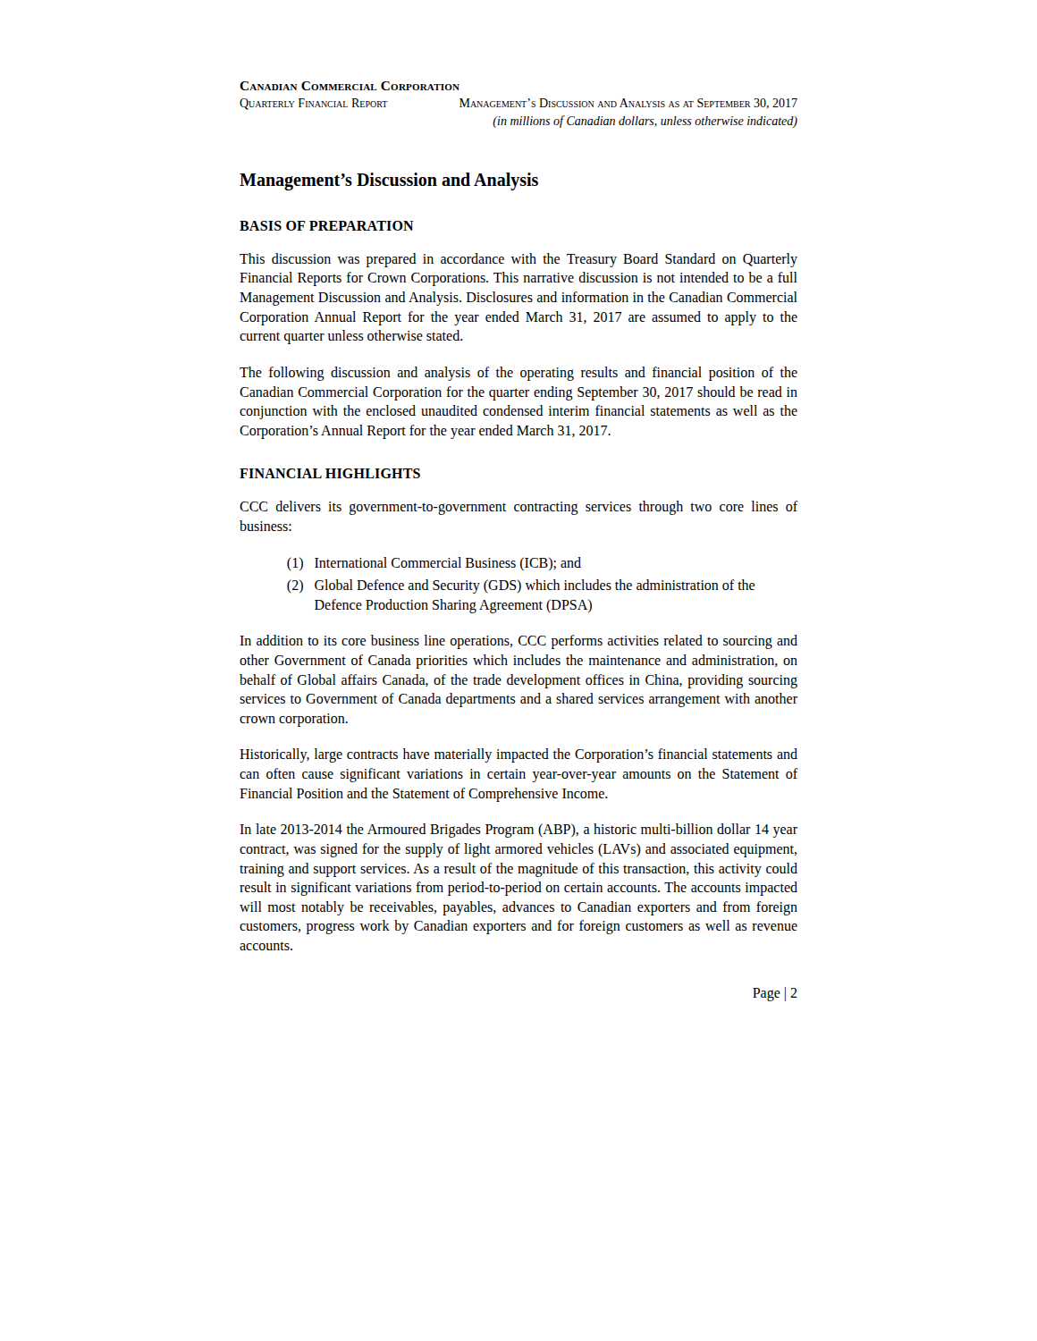Canadian Commercial Corporation
Quarterly Financial Report
Management’s Discussion and Analysis as at September 30, 2017
(in millions of Canadian dollars, unless otherwise indicated)
Management’s Discussion and Analysis
BASIS OF PREPARATION
This discussion was prepared in accordance with the Treasury Board Standard on Quarterly Financial Reports for Crown Corporations. This narrative discussion is not intended to be a full Management Discussion and Analysis. Disclosures and information in the Canadian Commercial Corporation Annual Report for the year ended March 31, 2017 are assumed to apply to the current quarter unless otherwise stated.
The following discussion and analysis of the operating results and financial position of the Canadian Commercial Corporation for the quarter ending September 30, 2017 should be read in conjunction with the enclosed unaudited condensed interim financial statements as well as the Corporation’s Annual Report for the year ended March 31, 2017.
FINANCIAL HIGHLIGHTS
CCC delivers its government-to-government contracting services through two core lines of business:
International Commercial Business (ICB); and
Global Defence and Security (GDS) which includes the administration of the Defence Production Sharing Agreement (DPSA)
In addition to its core business line operations, CCC performs activities related to sourcing and other Government of Canada priorities which includes the maintenance and administration, on behalf of Global affairs Canada, of the trade development offices in China, providing sourcing services to Government of Canada departments and a shared services arrangement with another crown corporation.
Historically, large contracts have materially impacted the Corporation’s financial statements and can often cause significant variations in certain year-over-year amounts on the Statement of Financial Position and the Statement of Comprehensive Income.
In late 2013-2014 the Armoured Brigades Program (ABP), a historic multi-billion dollar 14 year contract, was signed for the supply of light armored vehicles (LAVs) and associated equipment, training and support services. As a result of the magnitude of this transaction, this activity could result in significant variations from period-to-period on certain accounts. The accounts impacted will most notably be receivables, payables, advances to Canadian exporters and from foreign customers, progress work by Canadian exporters and for foreign customers as well as revenue accounts.
Page | 2